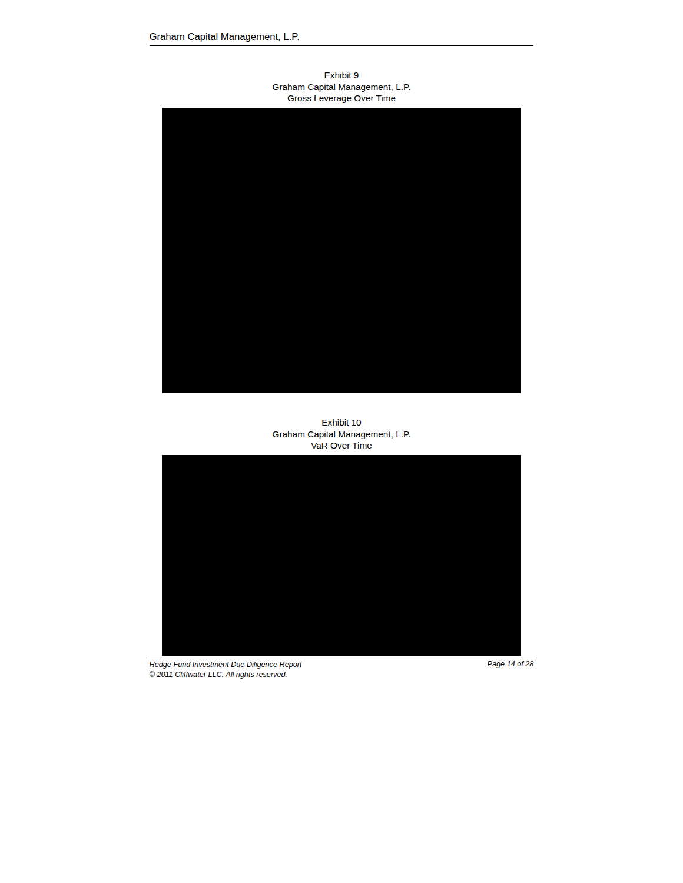Graham Capital Management, L.P.
Exhibit 9
Graham Capital Management, L.P.
Gross Leverage Over Time
Exhibit 10
Graham Capital Management, L.P.
VaR Over Time
Hedge Fund Investment Due Diligence Report
© 2011 Cliffwater LLC. All rights reserved.
Page 14 of 28